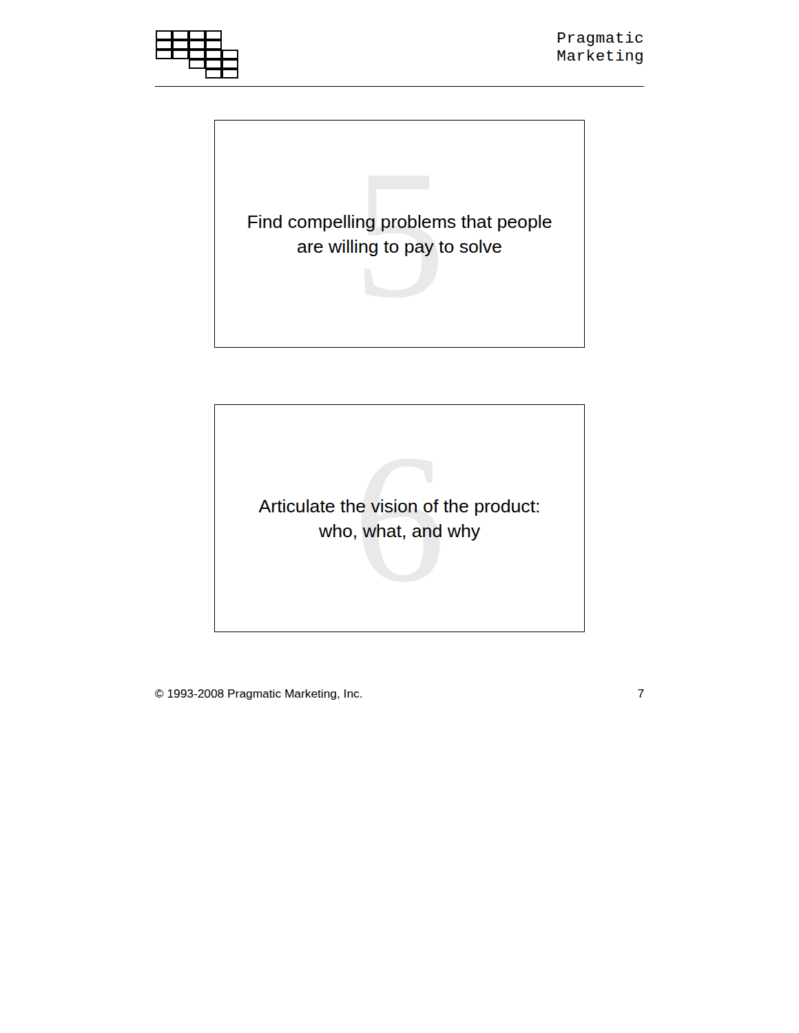Pragmatic Marketing
5
Find compelling problems that people are willing to pay to solve
6
Articulate the vision of the product:
who, what, and why
© 1993-2008 Pragmatic Marketing, Inc.
7